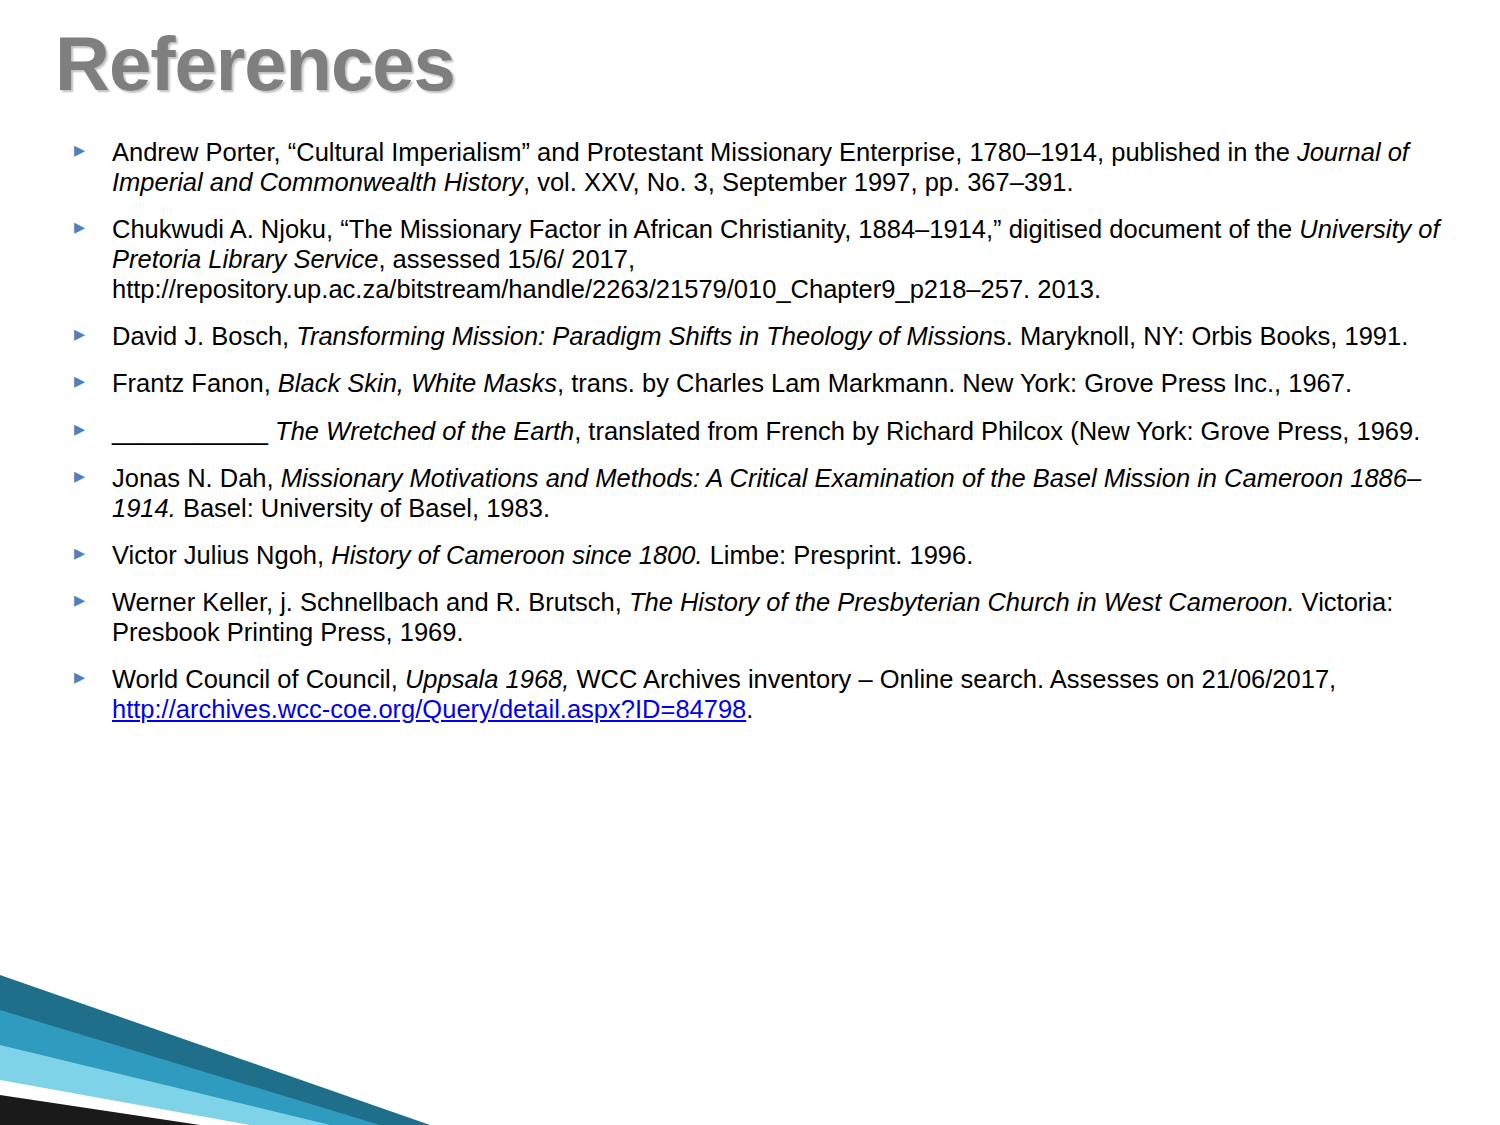References
Andrew Porter, “Cultural Imperialism” and Protestant Missionary Enterprise, 1780–1914, published in the Journal of Imperial and Commonwealth History, vol. XXV, No. 3, September 1997, pp. 367–391.
Chukwudi A. Njoku, “The Missionary Factor in African Christianity, 1884–1914,” digitised document of the University of Pretoria Library Service, assessed 15/6/ 2017, http://repository.up.ac.za/bitstream/handle/2263/21579/010_Chapter9_p218–257. 2013.
David J. Bosch, Transforming Mission: Paradigm Shifts in Theology of Missions. Maryknoll, NY: Orbis Books, 1991.
Frantz Fanon, Black Skin, White Masks, trans. by Charles Lam Markmann. New York: Grove Press Inc., 1967.
___________ The Wretched of the Earth, translated from French by Richard Philcox (New York: Grove Press, 1969.
Jonas N. Dah, Missionary Motivations and Methods: A Critical Examination of the Basel Mission in Cameroon 1886–1914. Basel: University of Basel, 1983.
Victor Julius Ngoh, History of Cameroon since 1800. Limbe: Presprint. 1996.
Werner Keller, j. Schnellbach and R. Brutsch, The History of the Presbyterian Church in West Cameroon. Victoria: Presbook Printing Press, 1969.
World Council of Council, Uppsala 1968, WCC Archives inventory – Online search. Assesses on 21/06/2017, http://archives.wcc-coe.org/Query/detail.aspx?ID=84798.